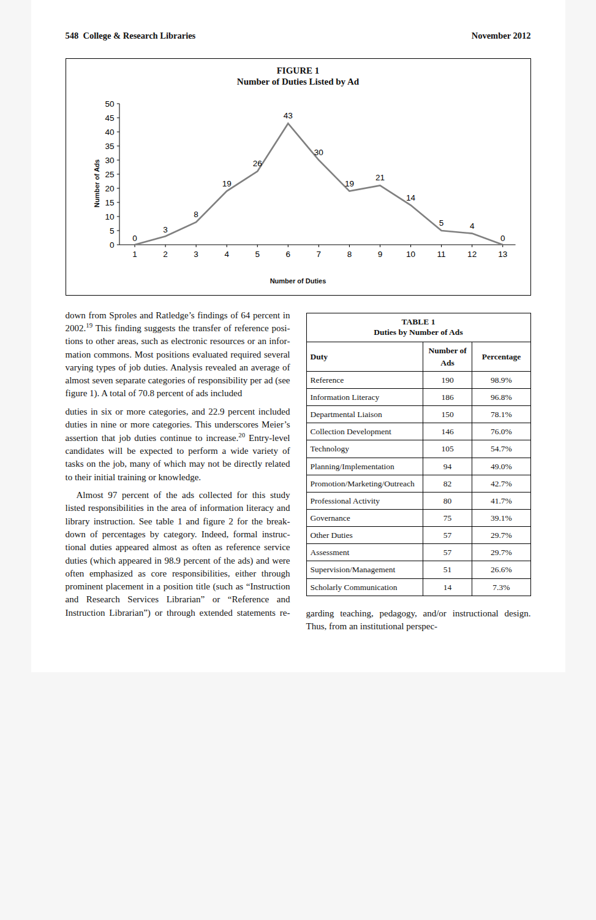548 College & Research Libraries
November 2012
FIGURE 1 Number of Duties Listed by Ad
Number of Ads
0 5 10 15 20 25 30 35 40 45 50 1 2 3 4 5 6 7 8 9 10 11 12 13 0 3 8 19 26 43 30 19 21 14 5 4 0
Number of Duties
down from Sproles and Ratledge’s findings of 64 percent in 2002.19 This finding suggests the transfer of reference positions to other areas, such as electronic resources or an information commons. Most positions evaluated required several varying types of job duties. Analysis revealed an average of almost seven separate categories of responsibility per ad (see figure 1). A total of 70.8 percent of ads included
TABLE 1 Duties by Number of Ads
| Duty | Number of Ads | Percentage |
| --- | --- | --- |
| Reference | 190 | 98.9% |
| Information Literacy | 186 | 96.8% |
| Departmental Liaison | 150 | 78.1% |
| Collection Development | 146 | 76.0% |
| Technology | 105 | 54.7% |
| Planning/Implementation | 94 | 49.0% |
| Promotion/Marketing/Outreach | 82 | 42.7% |
| Professional Activity | 80 | 41.7% |
| Governance | 75 | 39.1% |
| Other Duties | 57 | 29.7% |
| Assessment | 57 | 29.7% |
| Supervision/Management | 51 | 26.6% |
| Scholarly Communication | 14 | 7.3% |
duties in six or more categories, and 22.9 percent included duties in nine or more categories. This underscores Meier’s assertion that job duties continue to increase.20 Entry-level candidates will be expected to perform a wide variety of tasks on the job, many of which may not be directly related to their initial training or knowledge.
Almost 97 percent of the ads collected for this study listed responsibilities in the area of information literacy and library instruction. See table 1 and figure 2 for the breakdown of percentages by category. Indeed, formal instructional duties appeared almost as often as reference service duties (which appeared in 98.9 percent of the ads) and were often emphasized as core responsibilities, either through prominent placement in a position title (such as “Instruction and Research Services Librarian” or “Reference and Instruction Librarian”) or through extended statements regarding teaching, pedagogy, and/or instructional design. Thus, from an institutional perspec-